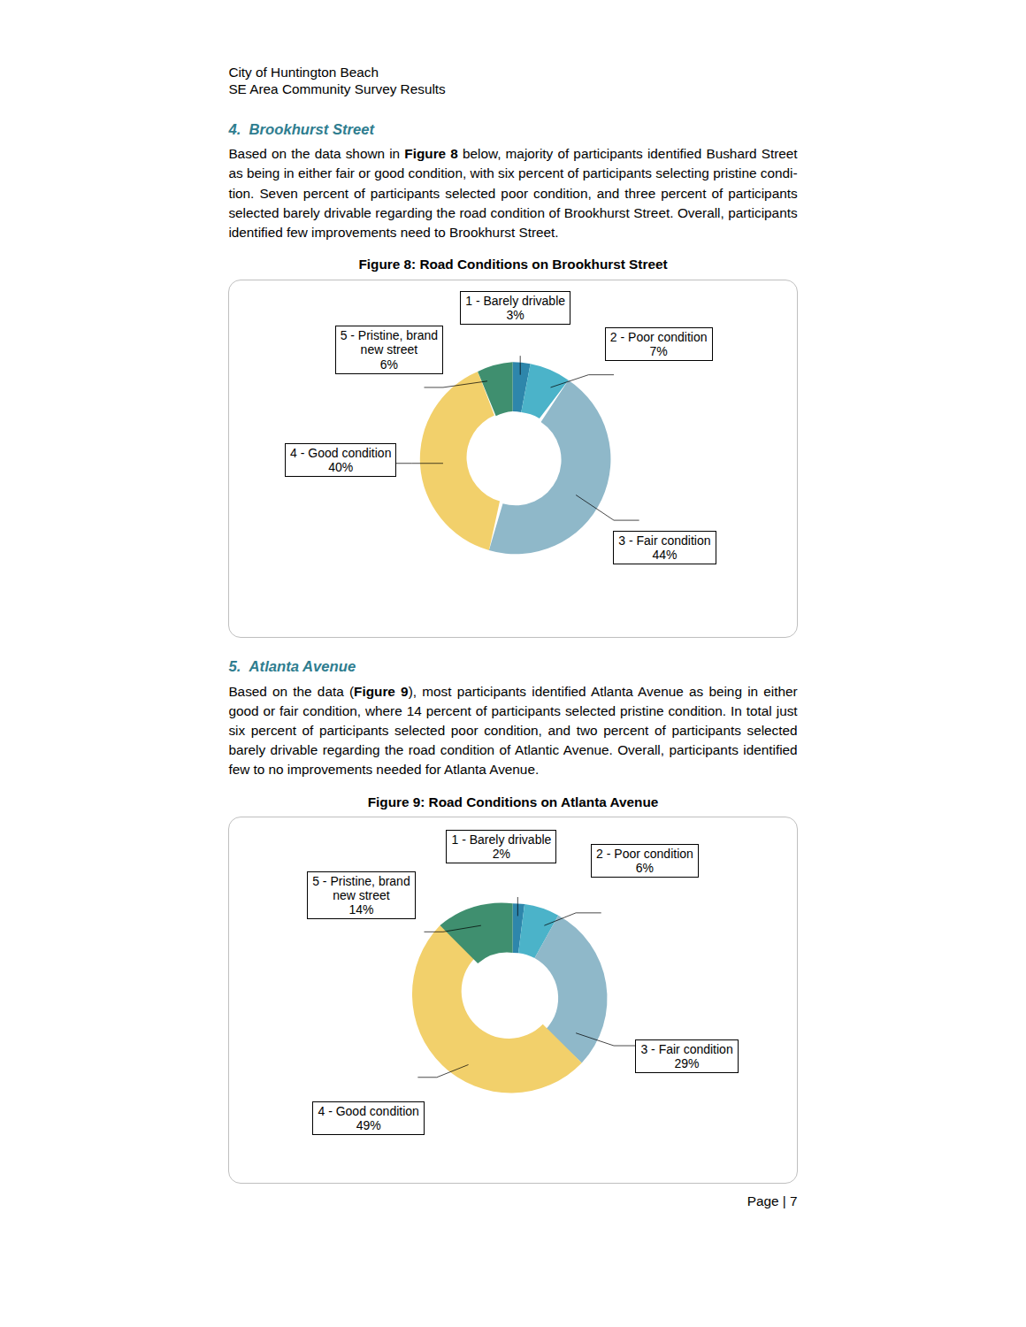City of Huntington Beach
SE Area Community Survey Results
4. Brookhurst Street
Based on the data shown in Figure 8 below, majority of participants identified Bushard Street as being in either fair or good condition, with six percent of participants selecting pristine condition. Seven percent of participants selected poor condition, and three percent of participants selected barely drivable regarding the road condition of Brookhurst Street. Overall, participants identified few improvements need to Brookhurst Street.
Figure 8: Road Conditions on Brookhurst Street
1 - Barely drivable
3%
2 - Poor condition
7%
3 - Fair condition
44%
4 - Good condition
40%
5 - Pristine, brand
new street
6%
5. Atlanta Avenue
Based on the data (Figure 9), most participants identified Atlanta Avenue as being in either good or fair condition, where 14 percent of participants selected pristine condition. In total just six percent of participants selected poor condition, and two percent of participants selected barely drivable regarding the road condition of Atlantic Avenue. Overall, participants identified few to no improvements needed for Atlanta Avenue.
Figure 9: Road Conditions on Atlanta Avenue
1 - Barely drivable
2%
2 - Poor condition
6%
3 - Fair condition
29%
4 - Good condition
49%
5 - Pristine, brand
new street
14%
Page | 7